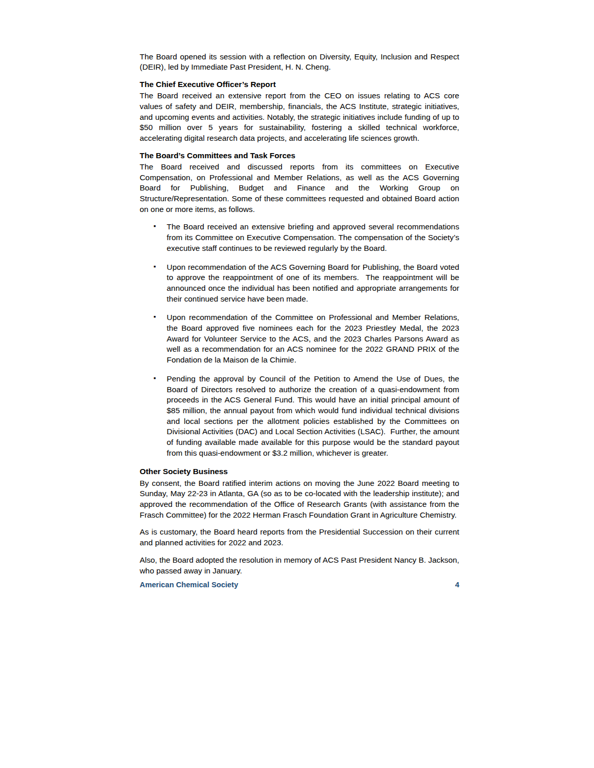The Board opened its session with a reflection on Diversity, Equity, Inclusion and Respect (DEIR), led by Immediate Past President, H. N. Cheng.
The Chief Executive Officer’s Report
The Board received an extensive report from the CEO on issues relating to ACS core values of safety and DEIR, membership, financials, the ACS Institute, strategic initiatives, and upcoming events and activities. Notably, the strategic initiatives include funding of up to $50 million over 5 years for sustainability, fostering a skilled technical workforce, accelerating digital research data projects, and accelerating life sciences growth.
The Board’s Committees and Task Forces
The Board received and discussed reports from its committees on Executive Compensation, on Professional and Member Relations, as well as the ACS Governing Board for Publishing, Budget and Finance and the Working Group on Structure/Representation. Some of these committees requested and obtained Board action on one or more items, as follows.
The Board received an extensive briefing and approved several recommendations from its Committee on Executive Compensation. The compensation of the Society’s executive staff continues to be reviewed regularly by the Board.
Upon recommendation of the ACS Governing Board for Publishing, the Board voted to approve the reappointment of one of its members. The reappointment will be announced once the individual has been notified and appropriate arrangements for their continued service have been made.
Upon recommendation of the Committee on Professional and Member Relations, the Board approved five nominees each for the 2023 Priestley Medal, the 2023 Award for Volunteer Service to the ACS, and the 2023 Charles Parsons Award as well as a recommendation for an ACS nominee for the 2022 GRAND PRIX of the Fondation de la Maison de la Chimie.
Pending the approval by Council of the Petition to Amend the Use of Dues, the Board of Directors resolved to authorize the creation of a quasi-endowment from proceeds in the ACS General Fund. This would have an initial principal amount of $85 million, the annual payout from which would fund individual technical divisions and local sections per the allotment policies established by the Committees on Divisional Activities (DAC) and Local Section Activities (LSAC). Further, the amount of funding available made available for this purpose would be the standard payout from this quasi-endowment or $3.2 million, whichever is greater.
Other Society Business
By consent, the Board ratified interim actions on moving the June 2022 Board meeting to Sunday, May 22-23 in Atlanta, GA (so as to be co-located with the leadership institute); and approved the recommendation of the Office of Research Grants (with assistance from the Frasch Committee) for the 2022 Herman Frasch Foundation Grant in Agriculture Chemistry.
As is customary, the Board heard reports from the Presidential Succession on their current and planned activities for 2022 and 2023.
Also, the Board adopted the resolution in memory of ACS Past President Nancy B. Jackson, who passed away in January.
American Chemical Society 4